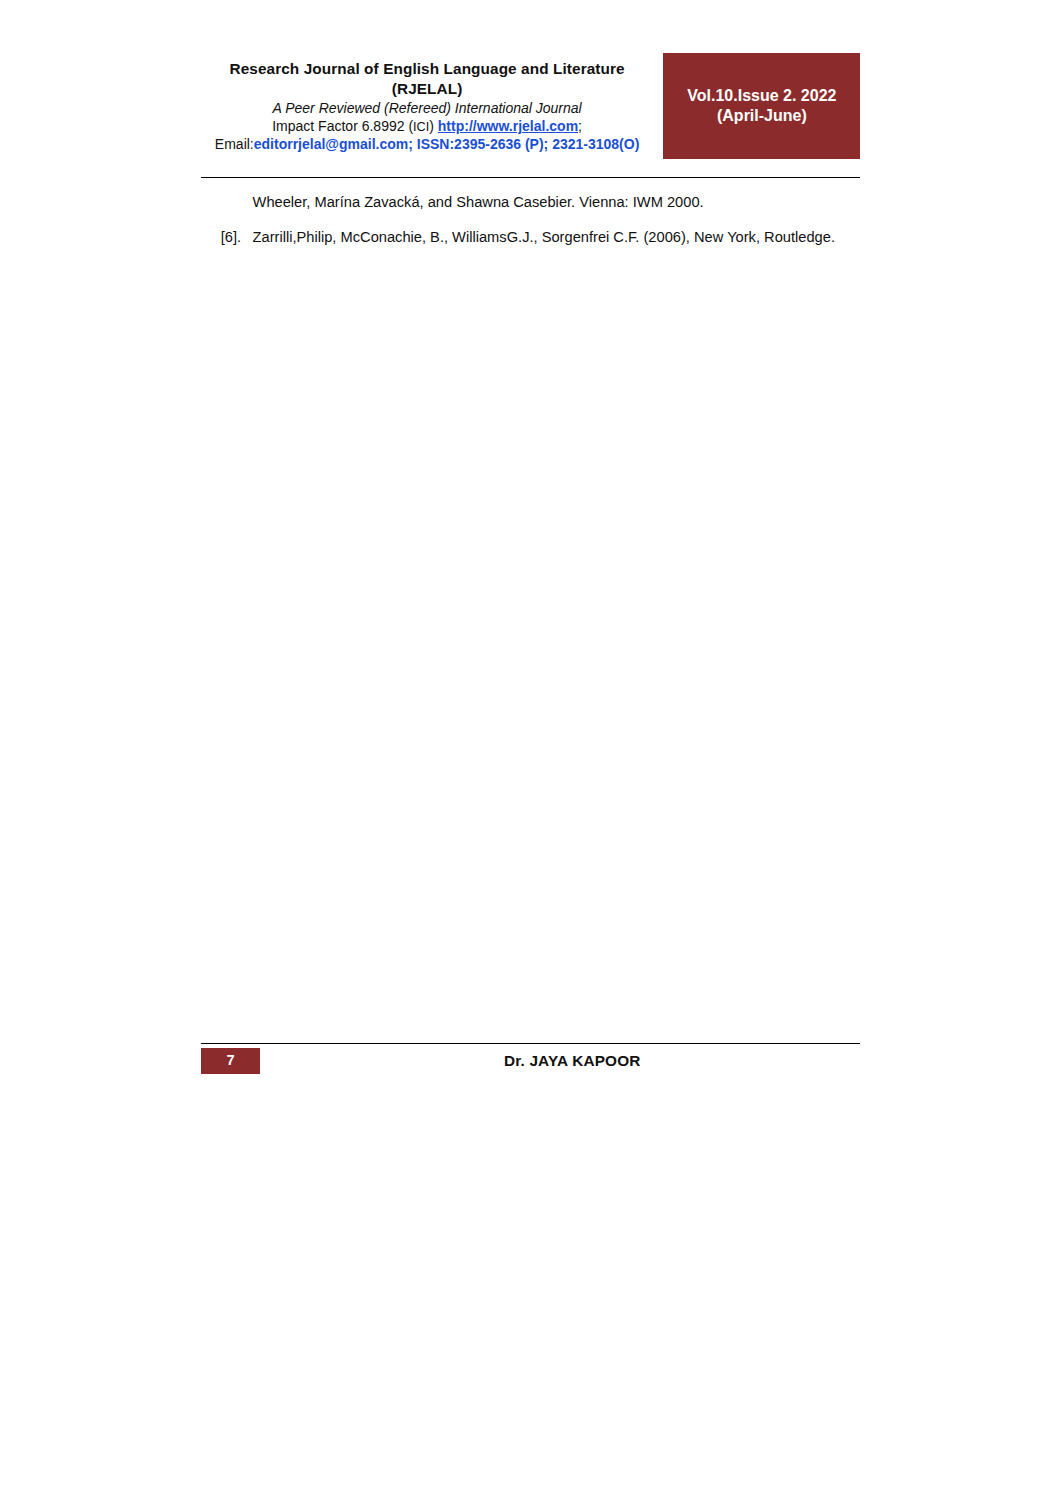Research Journal of English Language and Literature (RJELAL)
A Peer Reviewed (Refereed) International Journal
Impact Factor 6.8992 (ICI) http://www.rjelal.com;
Email:editorrjelal@gmail.com; ISSN:2395-2636 (P); 2321-3108(O)
Vol.10.Issue 2. 2022
(April-June)
Wheeler, Marína Zavacká, and Shawna Casebier. Vienna: IWM 2000.
[6]. Zarrilli,Philip, McConachie, B., WilliamsG.J., Sorgenfrei C.F. (2006), New York, Routledge.
7
Dr. JAYA KAPOOR